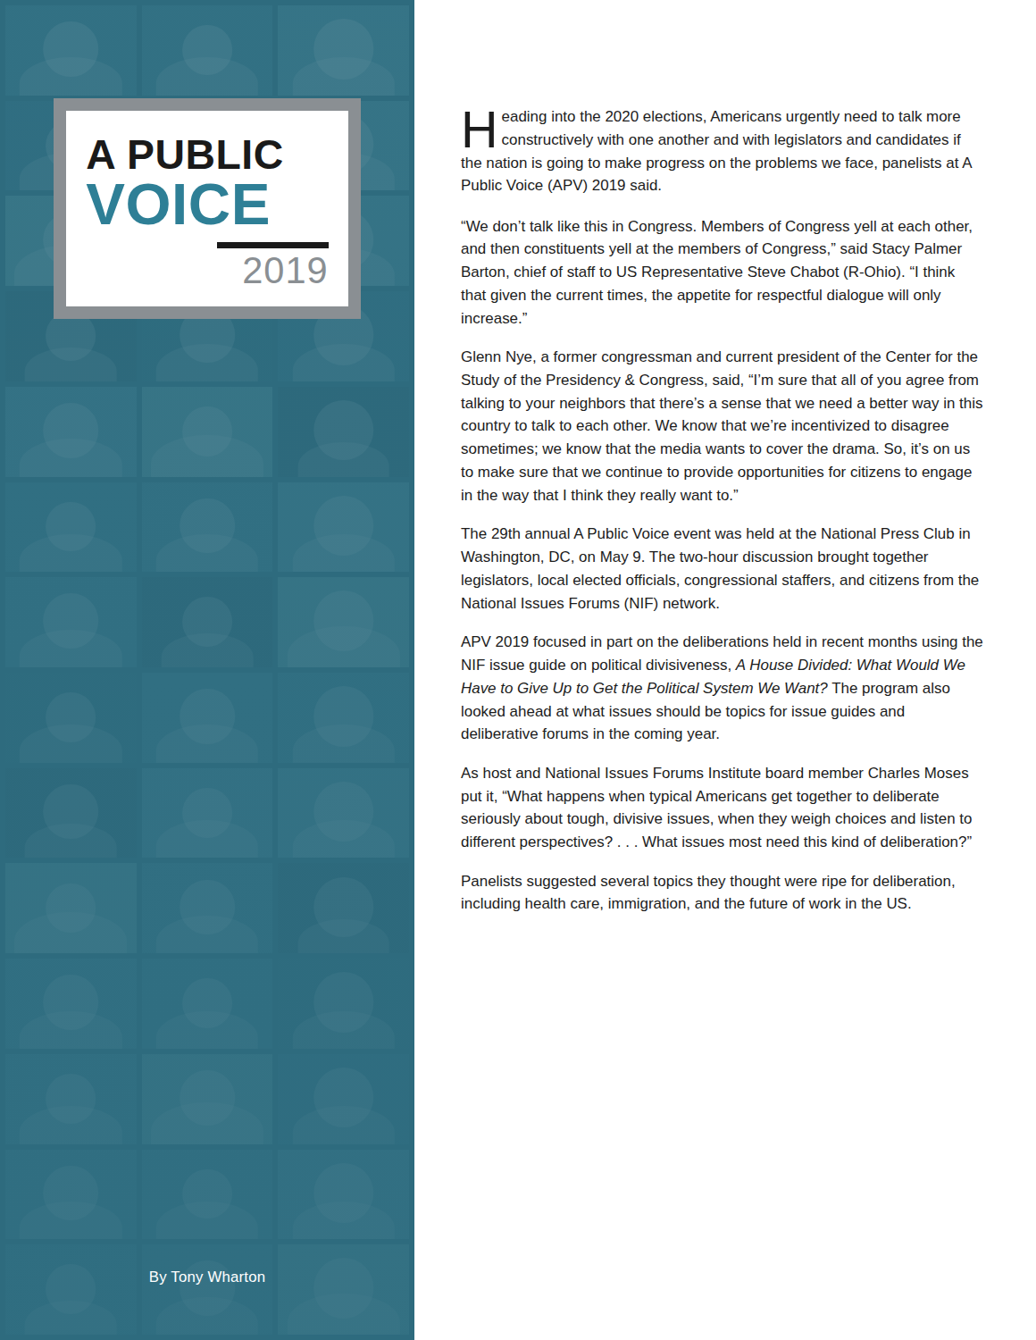A PUBLIC
VOICE
2019
By Tony Wharton
Heading into the 2020 elections, Americans urgently need to talk more constructively with one another and with legislators and candidates if the nation is going to make progress on the problems we face, panelists at A Public Voice (APV) 2019 said.
“We don’t talk like this in Congress. Members of Congress yell at each other, and then constituents yell at the members of Congress,” said Stacy Palmer Barton, chief of staff to US Representative Steve Chabot (R-Ohio). “I think that given the current times, the appetite for respectful dialogue will only increase.”
Glenn Nye, a former congressman and current president of the Center for the Study of the Presidency & Congress, said, “I’m sure that all of you agree from talking to your neighbors that there’s a sense that we need a better way in this country to talk to each other. We know that we’re incentivized to disagree sometimes; we know that the media wants to cover the drama. So, it’s on us to make sure that we continue to provide opportunities for citizens to engage in the way that I think they really want to.”
The 29th annual A Public Voice event was held at the National Press Club in Washington, DC, on May 9. The two-hour discussion brought together legislators, local elected officials, congressional staffers, and citizens from the National Issues Forums (NIF) network.
APV 2019 focused in part on the deliberations held in recent months using the NIF issue guide on political divisiveness, A House Divided: What Would We Have to Give Up to Get the Political System We Want? The program also looked ahead at what issues should be topics for issue guides and deliberative forums in the coming year.
As host and National Issues Forums Institute board member Charles Moses put it, “What happens when typical Americans get together to deliberate seriously about tough, divisive issues, when they weigh choices and listen to different perspectives? . . . What issues most need this kind of deliberation?”
Panelists suggested several topics they thought were ripe for deliberation, including health care, immigration, and the future of work in the US.